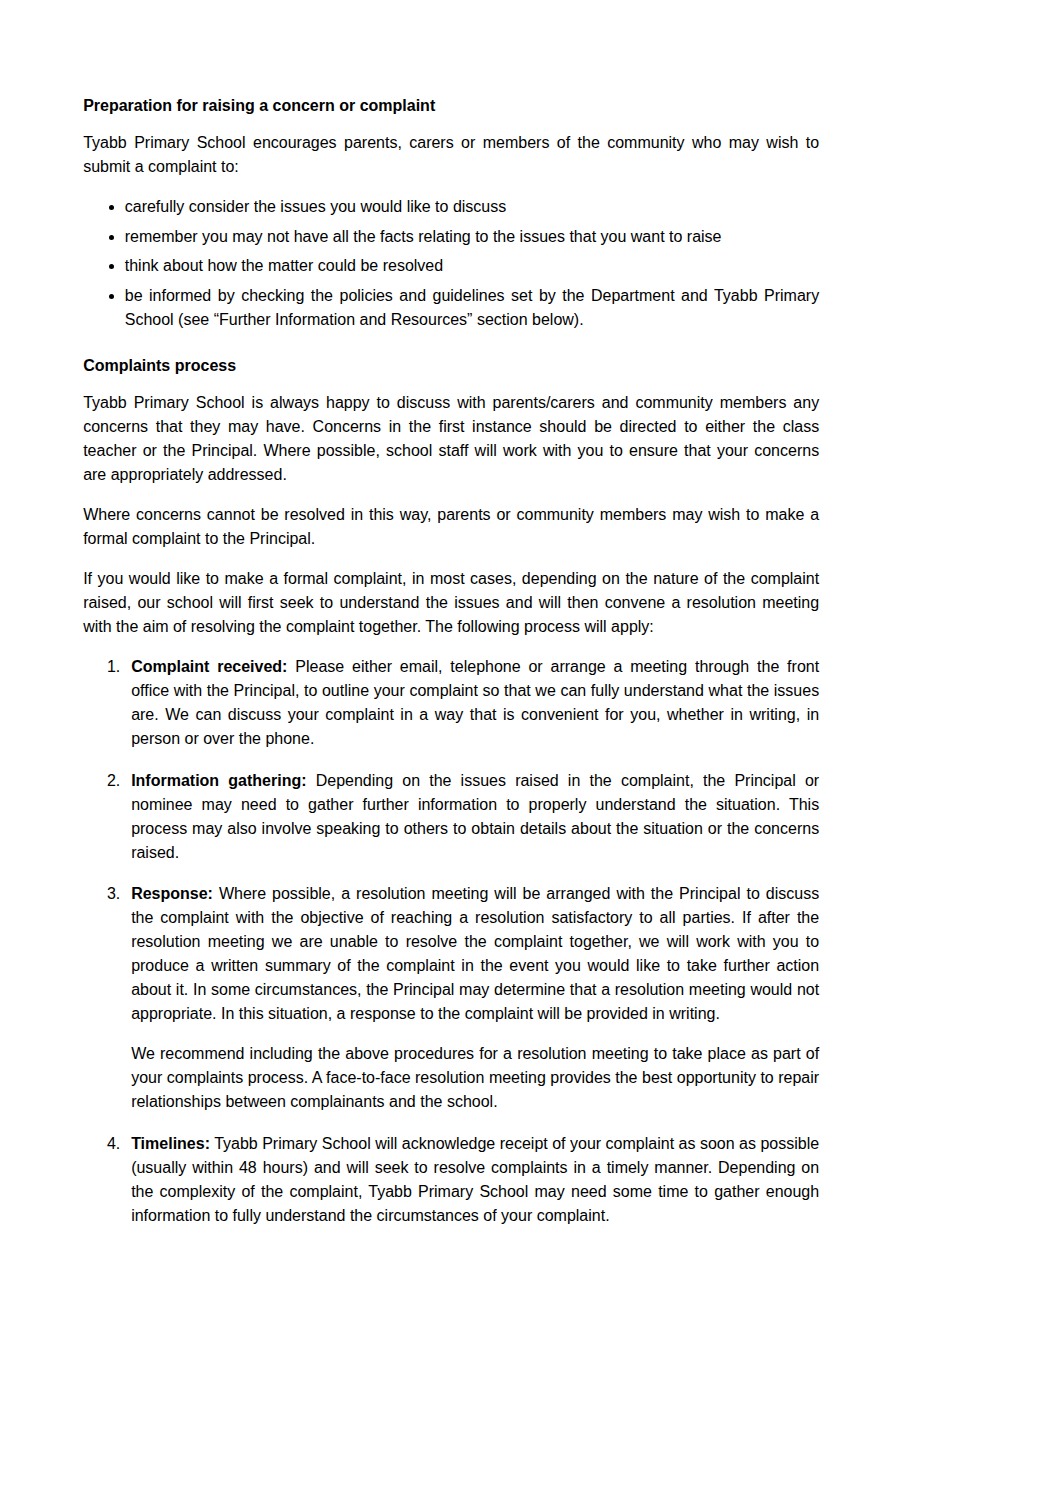Preparation for raising a concern or complaint
Tyabb Primary School encourages parents, carers or members of the community who may wish to submit a complaint to:
carefully consider the issues you would like to discuss
remember you may not have all the facts relating to the issues that you want to raise
think about how the matter could be resolved
be informed by checking the policies and guidelines set by the Department and Tyabb Primary School (see “Further Information and Resources” section below).
Complaints process
Tyabb Primary School is always happy to discuss with parents/carers and community members any concerns that they may have. Concerns in the first instance should be directed to either the class teacher or the Principal. Where possible, school staff will work with you to ensure that your concerns are appropriately addressed.
Where concerns cannot be resolved in this way, parents or community members may wish to make a formal complaint to the Principal.
If you would like to make a formal complaint, in most cases, depending on the nature of the complaint raised, our school will first seek to understand the issues and will then convene a resolution meeting with the aim of resolving the complaint together. The following process will apply:
Complaint received: Please either email, telephone or arrange a meeting through the front office with the Principal, to outline your complaint so that we can fully understand what the issues are. We can discuss your complaint in a way that is convenient for you, whether in writing, in person or over the phone.
Information gathering: Depending on the issues raised in the complaint, the Principal or nominee may need to gather further information to properly understand the situation. This process may also involve speaking to others to obtain details about the situation or the concerns raised.
Response: Where possible, a resolution meeting will be arranged with the Principal to discuss the complaint with the objective of reaching a resolution satisfactory to all parties. If after the resolution meeting we are unable to resolve the complaint together, we will work with you to produce a written summary of the complaint in the event you would like to take further action about it. In some circumstances, the Principal may determine that a resolution meeting would not appropriate. In this situation, a response to the complaint will be provided in writing.
We recommend including the above procedures for a resolution meeting to take place as part of your complaints process. A face-to-face resolution meeting provides the best opportunity to repair relationships between complainants and the school.
Timelines: Tyabb Primary School will acknowledge receipt of your complaint as soon as possible (usually within 48 hours) and will seek to resolve complaints in a timely manner. Depending on the complexity of the complaint, Tyabb Primary School may need some time to gather enough information to fully understand the circumstances of your complaint.